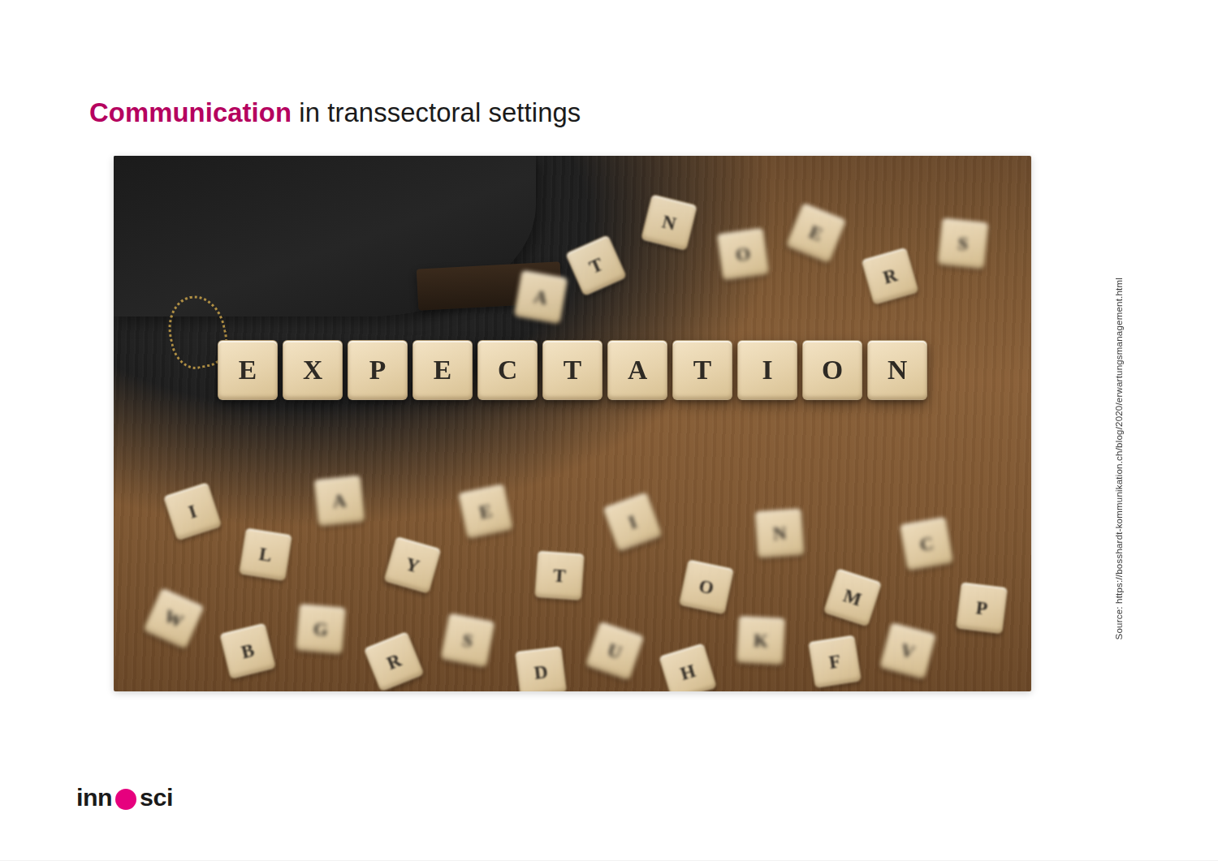Communication in transsectoral settings
N O E R S T A I L A Y E T I O N M C P W B G R S D U H K F V
E X P E C T A T I O N
Source: https://bosshardt-kommunikation.ch/blog/2020/erwartungsmanagement.html
inn sci